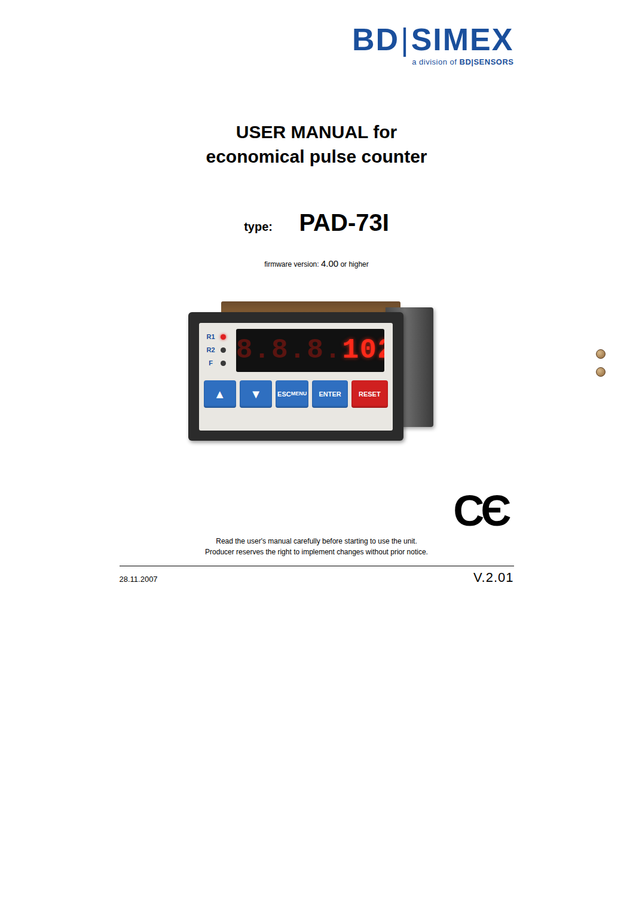BD|SIMEX
a division of BD|SENSORS
USER MANUAL for
economical pulse counter
type: PAD-73I
firmware version: 4.00 or higher
R1
R2
F
8.8.8. 102.
▲
▼
ESCMENU
ENTER
RESET
CЄ
Read the user's manual carefully before starting to use the unit.
Producer reserves the right to implement changes without prior notice.
28.11.2007 V.2.01